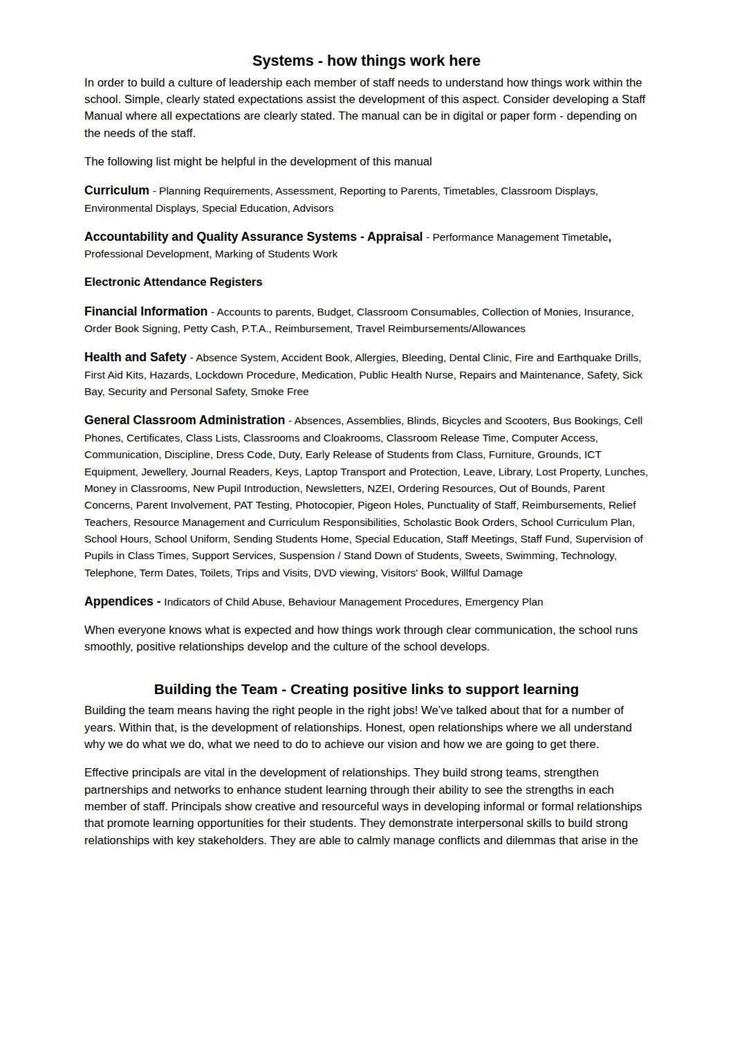Systems - how things work here
In order to build a culture of leadership each member of staff needs to understand how things work within the school. Simple, clearly stated expectations assist the development of this aspect. Consider developing a Staff Manual where all expectations are clearly stated. The manual can be in digital or paper form - depending on the needs of the staff.
The following list might be helpful in the development of this manual
Curriculum - Planning Requirements, Assessment, Reporting to Parents, Timetables, Classroom Displays, Environmental Displays, Special Education, Advisors
Accountability and Quality Assurance Systems - Appraisal - Performance Management Timetable, Professional Development, Marking of Students Work
Electronic Attendance Registers
Financial Information - Accounts to parents, Budget, Classroom Consumables, Collection of Monies, Insurance, Order Book Signing, Petty Cash, P.T.A., Reimbursement, Travel Reimbursements/Allowances
Health and Safety - Absence System, Accident Book, Allergies, Bleeding, Dental Clinic, Fire and Earthquake Drills, First Aid Kits, Hazards, Lockdown Procedure, Medication, Public Health Nurse, Repairs and Maintenance, Safety, Sick Bay, Security and Personal Safety, Smoke Free
General Classroom Administration - Absences, Assemblies, Blinds, Bicycles and Scooters, Bus Bookings, Cell Phones, Certificates, Class Lists, Classrooms and Cloakrooms, Classroom Release Time, Computer Access, Communication, Discipline, Dress Code, Duty, Early Release of Students from Class, Furniture, Grounds, ICT Equipment, Jewellery, Journal Readers, Keys, Laptop Transport and Protection, Leave, Library, Lost Property, Lunches, Money in Classrooms, New Pupil Introduction, Newsletters, NZEI, Ordering Resources, Out of Bounds, Parent Concerns, Parent Involvement, PAT Testing, Photocopier, Pigeon Holes, Punctuality of Staff, Reimbursements, Relief Teachers, Resource Management and Curriculum Responsibilities, Scholastic Book Orders, School Curriculum Plan, School Hours, School Uniform, Sending Students Home, Special Education, Staff Meetings, Staff Fund, Supervision of Pupils in Class Times, Support Services, Suspension / Stand Down of Students, Sweets, Swimming, Technology, Telephone, Term Dates, Toilets, Trips and Visits, DVD viewing, Visitors' Book, Willful Damage
Appendices - Indicators of Child Abuse, Behaviour Management Procedures, Emergency Plan
When everyone knows what is expected and how things work through clear communication, the school runs smoothly, positive relationships develop and the culture of the school develops.
Building the Team - Creating positive links to support learning
Building the team means having the right people in the right jobs! We've talked about that for a number of years. Within that, is the development of relationships. Honest, open relationships where we all understand why we do what we do, what we need to do to achieve our vision and how we are going to get there.
Effective principals are vital in the development of relationships. They build strong teams, strengthen partnerships and networks to enhance student learning through their ability to see the strengths in each member of staff. Principals show creative and resourceful ways in developing informal or formal relationships that promote learning opportunities for their students. They demonstrate interpersonal skills to build strong relationships with key stakeholders. They are able to calmly manage conflicts and dilemmas that arise in the